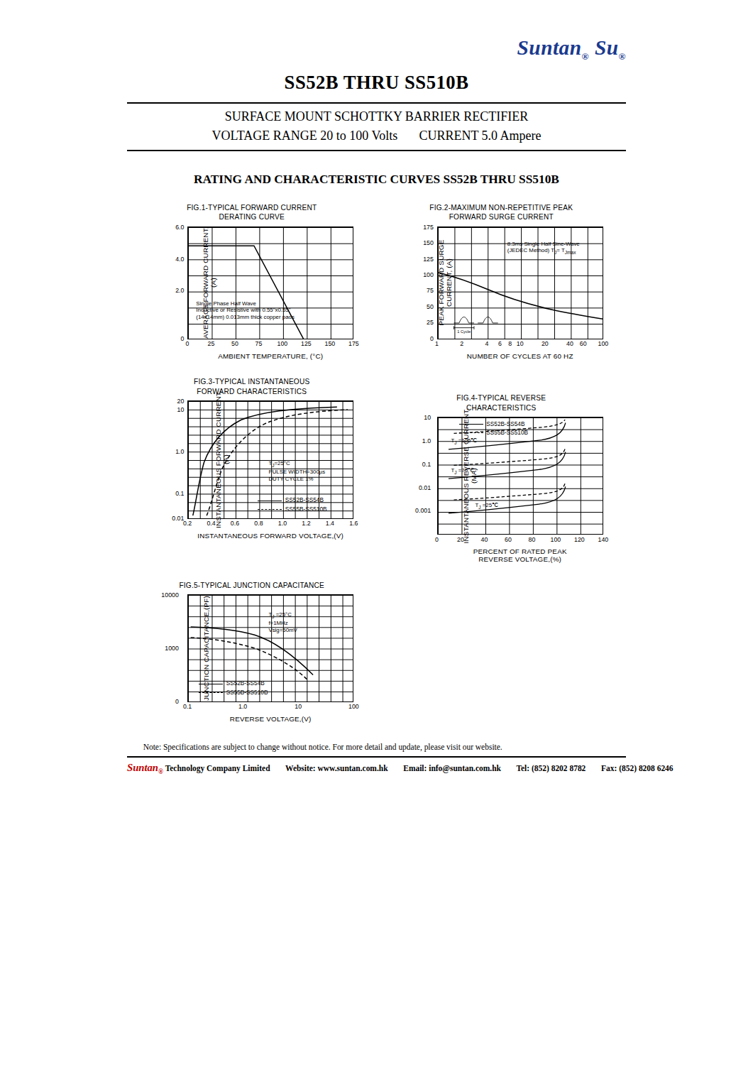Suntan® Su®
SS52B THRU SS510B
SURFACE MOUNT SCHOTTKY BARRIER RECTIFIER
VOLTAGE RANGE 20 to 100 Volts CURRENT 5.0 Ampere
RATING AND CHARACTERISTIC CURVES SS52B THRU SS510B
| FIG.1-TYPICAL FORWARD CURRENT DERATING CURVE AVERAGE FORWARD CURRENT, (A) 6.0 4.0 2.0 0 Single Phase Half Wave Inductive or Resistive with 0.55"x0.55" (14x14mm) 0.013mm thick copper pads 0 25 50 75 100 125 150 175 AMBIENT TEMPERATURE, (°C) | FIG.2-MAXIMUM NON-REPETITIVE PEAK FORWARD SURGE CURRENT PEAK FORWARD SURGE CURRENT, (A) 175 150 125 100 75 50 25 0 1 Cycle 8.3ms Single Half Sine-Wave (JEDEC Method) T J = T Jmax 1 2 4 6 8 10 20 40 60 100 NUMBER OF CYCLES AT 60 Hz |
| FIG.3-TYPICAL INSTANTANEOUS FORWARD CHARACTERISTICS INSTANTANEOUS FORWARD CURRENT, (A) 20 10 1.0 0.1 0.01 T J =25°C PULSE WIDTH=300µs DUTY CYCLE 1% SS52B-SS54B SS55B-SS510B 0.2 0.4 0.6 0.8 1.0 1.2 1.4 1.6 INSTANTANEOUS FORWARD VOLTAGE,(V) | FIG.4-TYPICAL REVERSE CHARACTERISTICS INSTANTANEOUS REVERSE CURRENT, (µA) 10 1.0 0.1 0.01 0.001 T J =125℃ T J =75℃ T J =25℃ SS52B-SS54B SS55B-SS510B 0 20 40 60 80 100 120 140 PERCENT OF RATED PEAK REVERSE VOLTAGE,(%) |
| FIG.5-TYPICAL JUNCTION CAPACITANCE JUNCTION CAPACITANCE,(pF) 10000 1000 0 T J =25°C f=1MHz Vsig=50mV SS52B-SS54B SS55B-SS510B 0.1 1.0 10 100 REVERSE VOLTAGE,(V) | |
Note: Specifications are subject to change without notice. For more detail and update, please visit our website.
Suntan® Technology Company Limited Website: www.suntan.com.hk Email: info@suntan.com.hk Tel: (852) 8202 8782 Fax: (852) 8208 6246